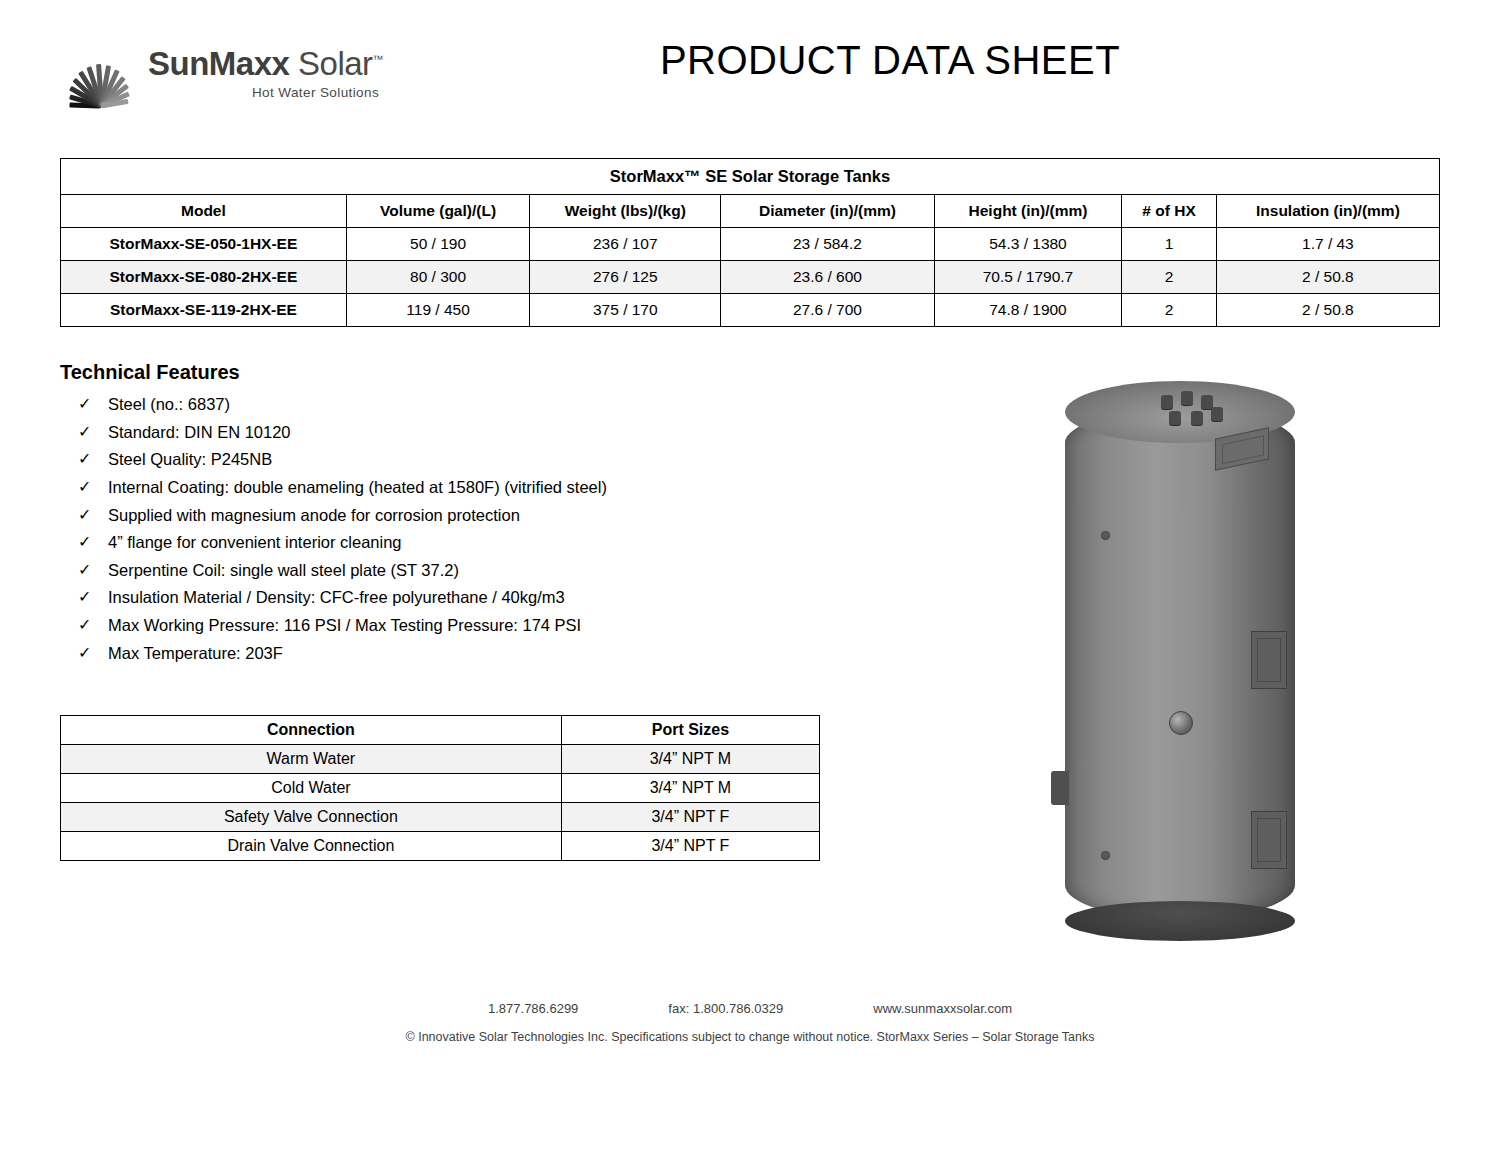SunMaxx Solar™
Hot Water Solutions
PRODUCT DATA SHEET
| StorMaxx™ SE Solar Storage Tanks |
| --- |
| Model | Volume (gal)/(L) | Weight (lbs)/(kg) | Diameter (in)/(mm) | Height (in)/(mm) | # of HX | Insulation (in)/(mm) |
| StorMaxx-SE-050-1HX-EE | 50 / 190 | 236 / 107 | 23 / 584.2 | 54.3 / 1380 | 1 | 1.7 / 43 |
| StorMaxx-SE-080-2HX-EE | 80 / 300 | 276 / 125 | 23.6 / 600 | 70.5 / 1790.7 | 2 | 2 / 50.8 |
| StorMaxx-SE-119-2HX-EE | 119 / 450 | 375 / 170 | 27.6 / 700 | 74.8 / 1900 | 2 | 2 / 50.8 |
Technical Features
Steel (no.: 6837)
Standard: DIN EN 10120
Steel Quality: P245NB
Internal Coating: double enameling (heated at 1580F) (vitrified steel)
Supplied with magnesium anode for corrosion protection
4” flange for convenient interior cleaning
Serpentine Coil: single wall steel plate (ST 37.2)
Insulation Material / Density: CFC-free polyurethane / 40kg/m3
Max Working Pressure: 116 PSI / Max Testing Pressure: 174 PSI
Max Temperature: 203F
| Connection | Port Sizes |
| --- | --- |
| Warm Water | 3/4” NPT M |
| Cold Water | 3/4” NPT M |
| Safety Valve Connection | 3/4” NPT F |
| Drain Valve Connection | 3/4” NPT F |
1.877.786.6299 fax: 1.800.786.0329 www.sunmaxxsolar.com
© Innovative Solar Technologies Inc. Specifications subject to change without notice. StorMaxx Series – Solar Storage Tanks